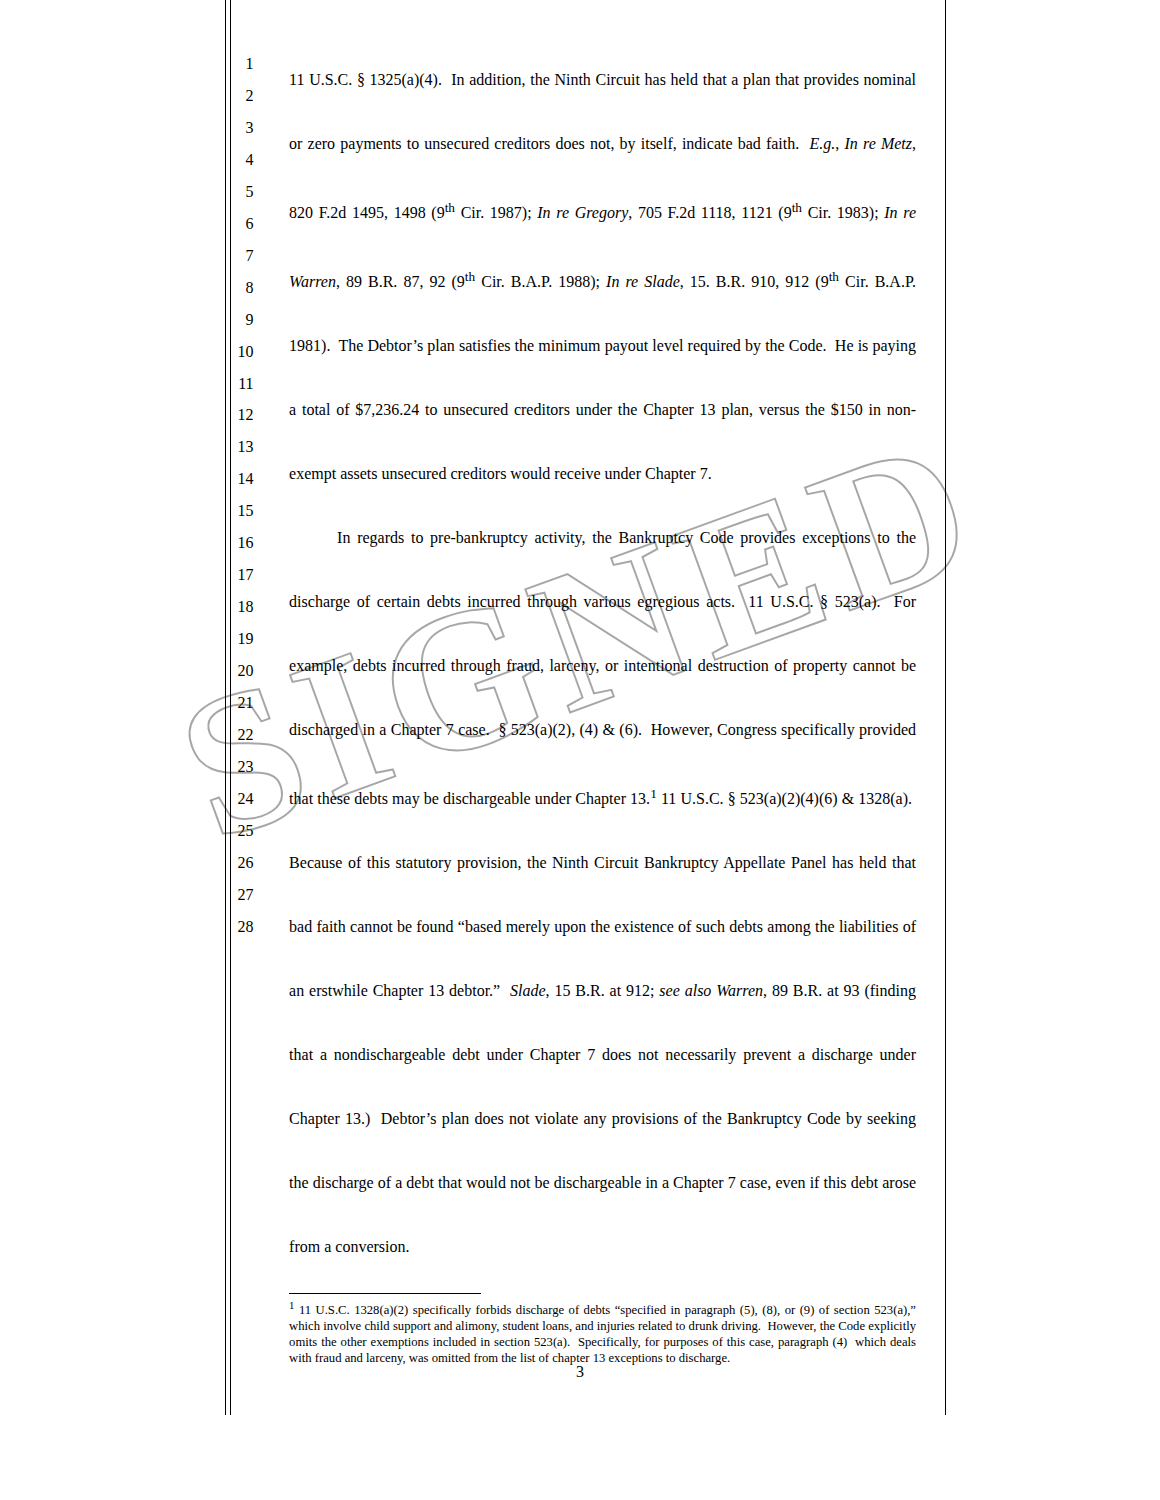SIGNED
1
2
3
4
5
6
7
8
9
10
11
12
13
14
15
16
17
18
19
20
21
22
23
24
25
26
27
28
11 U.S.C. § 1325(a)(4). In addition, the Ninth Circuit has held that a plan that provides nominal or zero payments to unsecured creditors does not, by itself, indicate bad faith. E.g., In re Metz, 820 F.2d 1495, 1498 (9th Cir. 1987); In re Gregory, 705 F.2d 1118, 1121 (9th Cir. 1983); In re Warren, 89 B.R. 87, 92 (9th Cir. B.A.P. 1988); In re Slade, 15. B.R. 910, 912 (9th Cir. B.A.P. 1981). The Debtor’s plan satisfies the minimum payout level required by the Code. He is paying a total of $7,236.24 to unsecured creditors under the Chapter 13 plan, versus the $150 in non-exempt assets unsecured creditors would receive under Chapter 7.
In regards to pre-bankruptcy activity, the Bankruptcy Code provides exceptions to the discharge of certain debts incurred through various egregious acts. 11 U.S.C. § 523(a). For example, debts incurred through fraud, larceny, or intentional destruction of property cannot be discharged in a Chapter 7 case. § 523(a)(2), (4) & (6). However, Congress specifically provided that these debts may be dischargeable under Chapter 13.1 11 U.S.C. § 523(a)(2)(4)(6) & 1328(a). Because of this statutory provision, the Ninth Circuit Bankruptcy Appellate Panel has held that bad faith cannot be found “based merely upon the existence of such debts among the liabilities of an erstwhile Chapter 13 debtor.” Slade, 15 B.R. at 912; see also Warren, 89 B.R. at 93 (finding that a nondischargeable debt under Chapter 7 does not necessarily prevent a discharge under Chapter 13.) Debtor’s plan does not violate any provisions of the Bankruptcy Code by seeking the discharge of a debt that would not be dischargeable in a Chapter 7 case, even if this debt arose from a conversion.
1 11 U.S.C. 1328(a)(2) specifically forbids discharge of debts “specified in paragraph (5), (8), or (9) of section 523(a),” which involve child support and alimony, student loans, and injuries related to drunk driving. However, the Code explicitly omits the other exemptions included in section 523(a). Specifically, for purposes of this case, paragraph (4) which deals with fraud and larceny, was omitted from the list of chapter 13 exceptions to discharge.
3